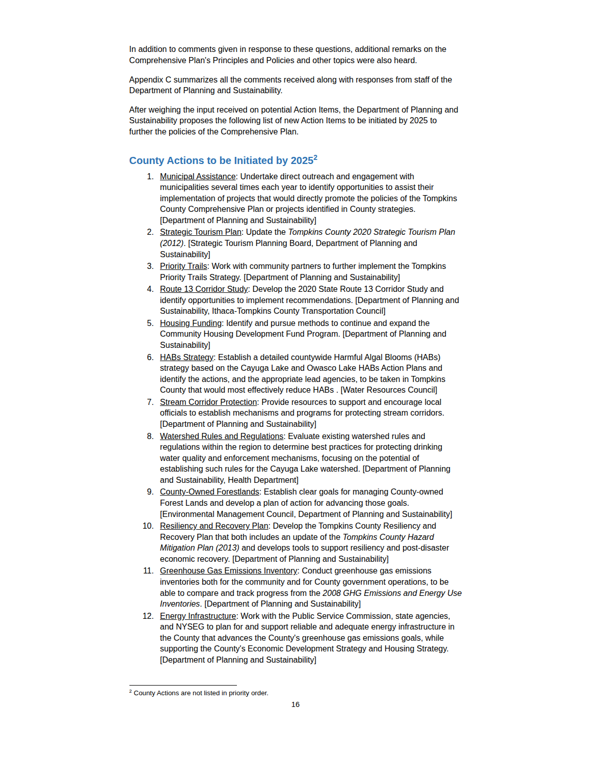In addition to comments given in response to these questions, additional remarks on the Comprehensive Plan's Principles and Policies and other topics were also heard.
Appendix C summarizes all the comments received along with responses from staff of the Department of Planning and Sustainability.
After weighing the input received on potential Action Items, the Department of Planning and Sustainability proposes the following list of new Action Items to be initiated by 2025 to further the policies of the Comprehensive Plan.
County Actions to be Initiated by 20252
Municipal Assistance: Undertake direct outreach and engagement with municipalities several times each year to identify opportunities to assist their implementation of projects that would directly promote the policies of the Tompkins County Comprehensive Plan or projects identified in County strategies. [Department of Planning and Sustainability]
Strategic Tourism Plan: Update the Tompkins County 2020 Strategic Tourism Plan (2012). [Strategic Tourism Planning Board, Department of Planning and Sustainability]
Priority Trails: Work with community partners to further implement the Tompkins Priority Trails Strategy. [Department of Planning and Sustainability]
Route 13 Corridor Study: Develop the 2020 State Route 13 Corridor Study and identify opportunities to implement recommendations. [Department of Planning and Sustainability, Ithaca-Tompkins County Transportation Council]
Housing Funding: Identify and pursue methods to continue and expand the Community Housing Development Fund Program. [Department of Planning and Sustainability]
HABs Strategy: Establish a detailed countywide Harmful Algal Blooms (HABs) strategy based on the Cayuga Lake and Owasco Lake HABs Action Plans and identify the actions, and the appropriate lead agencies, to be taken in Tompkins County that would most effectively reduce HABs . [Water Resources Council]
Stream Corridor Protection: Provide resources to support and encourage local officials to establish mechanisms and programs for protecting stream corridors. [Department of Planning and Sustainability]
Watershed Rules and Regulations: Evaluate existing watershed rules and regulations within the region to determine best practices for protecting drinking water quality and enforcement mechanisms, focusing on the potential of establishing such rules for the Cayuga Lake watershed. [Department of Planning and Sustainability, Health Department]
County-Owned Forestlands: Establish clear goals for managing County-owned Forest Lands and develop a plan of action for advancing those goals. [Environmental Management Council, Department of Planning and Sustainability]
Resiliency and Recovery Plan: Develop the Tompkins County Resiliency and Recovery Plan that both includes an update of the Tompkins County Hazard Mitigation Plan (2013) and develops tools to support resiliency and post-disaster economic recovery. [Department of Planning and Sustainability]
Greenhouse Gas Emissions Inventory: Conduct greenhouse gas emissions inventories both for the community and for County government operations, to be able to compare and track progress from the 2008 GHG Emissions and Energy Use Inventories. [Department of Planning and Sustainability]
Energy Infrastructure: Work with the Public Service Commission, state agencies, and NYSEG to plan for and support reliable and adequate energy infrastructure in the County that advances the County's greenhouse gas emissions goals, while supporting the County's Economic Development Strategy and Housing Strategy. [Department of Planning and Sustainability]
2 County Actions are not listed in priority order.
16